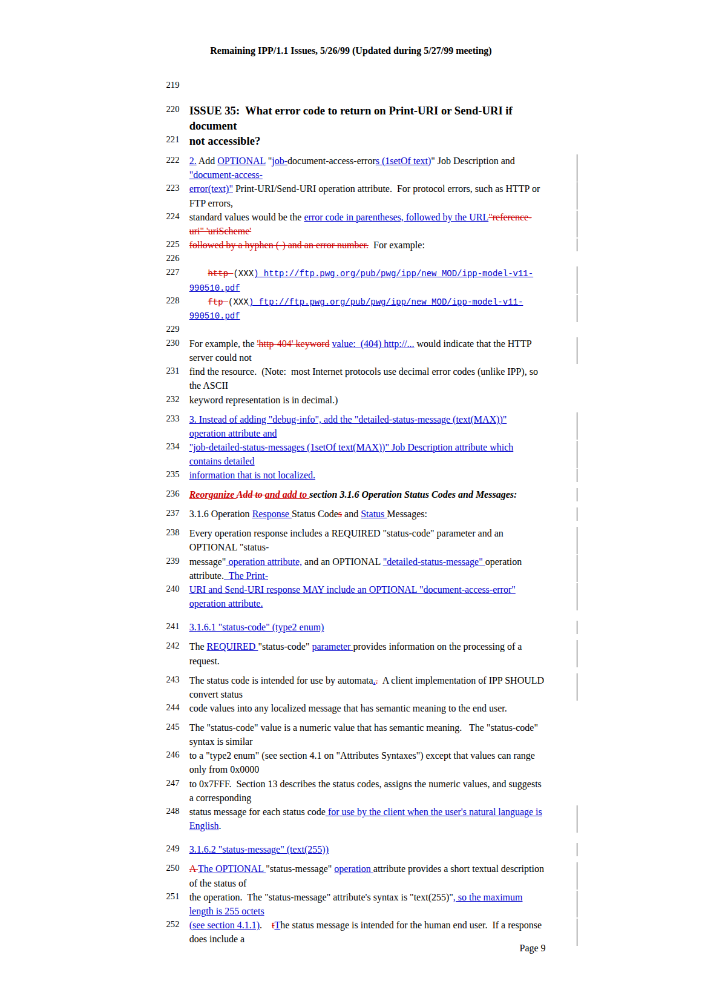Remaining IPP/1.1 Issues, 5/26/99 (Updated during 5/27/99 meeting)
219
220
ISSUE 35: What error code to return on Print-URI or Send-URI if document
221
not accessible?
222
2. Add OPTIONAL "job-document-access-errors (1setOf text)" Job Description and "document-access-
223
error(text)" Print-URI/Send-URI operation attribute. For protocol errors, such as HTTP or FTP errors,
224
standard values would be the error code in parentheses, followed by the URL"reference-uri" 'uriScheme'
225
followed by a hyphen (-) and an error number. For example:
226
227
http (XXX) http://ftp.pwg.org/pub/pwg/ipp/new_MOD/ipp-model-v11-990510.pdf
228
ftp (XXX) ftp://ftp.pwg.org/pub/pwg/ipp/new_MOD/ipp-model-v11-990510.pdf
229
230
For example, the 'http-404' keyword value: (404) http://... would indicate that the HTTP server could not
231
find the resource. (Note: most Internet protocols use decimal error codes (unlike IPP), so the ASCII
232
keyword representation is in decimal.)
233
3. Instead of adding "debug-info", add the "detailed-status-message (text(MAX))" operation attribute and
234
"job-detailed-status-messages (1setOf text(MAX))" Job Description attribute which contains detailed
235
information that is not localized.
236
Reorganize Add to and add to section 3.1.6 Operation Status Codes and Messages:
237
3.1.6 Operation Response Status Codes and Status Messages:
238
Every operation response includes a REQUIRED "status-code" parameter and an OPTIONAL "status-
239
message" operation attribute, and an OPTIONAL "detailed-status-message" operation attribute. The Print-
240
URI and Send-URI response MAY include an OPTIONAL "document-access-error" operation attribute.
241
3.1.6.1 "status-code" (type2 enum)
242
The REQUIRED "status-code" parameter provides information on the processing of a request.
243
The status code is intended for use by automata.. A client implementation of IPP SHOULD convert status
244
code values into any localized message that has semantic meaning to the end user.
245
The "status-code" value is a numeric value that has semantic meaning. The "status-code" syntax is similar
246
to a "type2 enum" (see section 4.1 on "Attributes Syntaxes") except that values can range only from 0x0000
247
to 0x7FFF. Section 13 describes the status codes, assigns the numeric values, and suggests a corresponding
248
status message for each status code for use by the client when the user's natural language is English.
249
3.1.6.2 "status-message" (text(255))
250
A The OPTIONAL "status-message" operation attribute provides a short textual description of the status of
251
the operation. The "status-message" attribute's syntax is "text(255)", so the maximum length is 255 octets
252
(see section 4.1.1). tThe status message is intended for the human end user. If a response does include a
Page 9